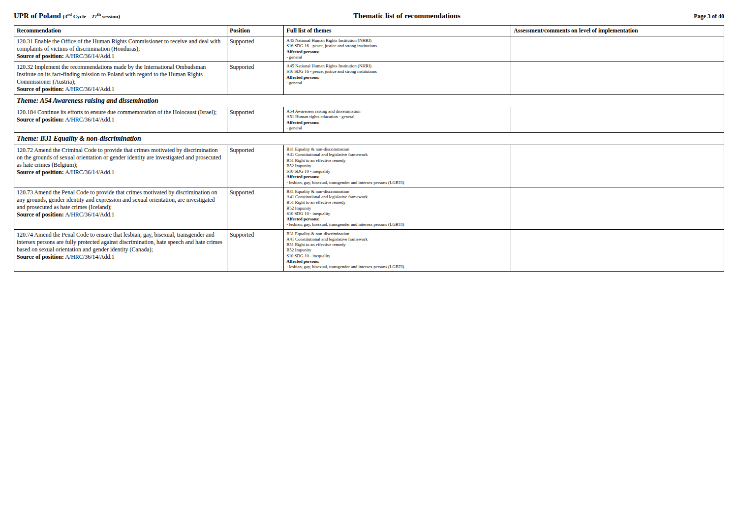UPR of Poland (3rd Cycle – 27th session)
Thematic list of recommendations
Page 3 of 40
| Recommendation | Position | Full list of themes | Assessment/comments on level of implementation |
| --- | --- | --- | --- |
| 120.31 Enable the Office of the Human Rights Commissioner to receive and deal with complaints of victims of discrimination (Honduras); Source of position: A/HRC/36/14/Add.1 | Supported | A45 National Human Rights Institution (NHRI) S16 SDG 16 - peace, justice and strong institutions Affected persons: - general | |
| 120.32 Implement the recommendations made by the International Ombudsman Institute on its fact-finding mission to Poland with regard to the Human Rights Commissioner (Austria); Source of position: A/HRC/36/14/Add.1 | Supported | A45 National Human Rights Institution (NHRI) S16 SDG 16 - peace, justice and strong institutions Affected persons: - general | |
| Theme: A54 Awareness raising and dissemination |
| 120.184 Continue its efforts to ensure due commemoration of the Holocaust (Israel); Source of position: A/HRC/36/14/Add.1 | Supported | A54 Awareness raising and dissemination A51 Human rights education - general Affected persons: - general | |
| Theme: B31 Equality & non-discrimination |
| 120.72 Amend the Criminal Code to provide that crimes motivated by discrimination on the grounds of sexual orientation or gender identity are investigated and prosecuted as hate crimes (Belgium); Source of position: A/HRC/36/14/Add.1 | Supported | B31 Equality & non-discrimination A41 Constitutional and legislative framework B51 Right to an effective remedy B52 Impunity S10 SDG 10 - inequality Affected persons: - lesbian, gay, bisexual, transgender and intersex persons (LGBTI) | |
| 120.73 Amend the Penal Code to provide that crimes motivated by discrimination on any grounds, gender identity and expression and sexual orientation, are investigated and prosecuted as hate crimes (Iceland); Source of position: A/HRC/36/14/Add.1 | Supported | B31 Equality & non-discrimination A41 Constitutional and legislative framework B51 Right to an effective remedy B52 Impunity S10 SDG 10 - inequality Affected persons: - lesbian, gay, bisexual, transgender and intersex persons (LGBTI) | |
| 120.74 Amend the Penal Code to ensure that lesbian, gay, bisexual, transgender and intersex persons are fully protected against discrimination, hate speech and hate crimes based on sexual orientation and gender identity (Canada); Source of position: A/HRC/36/14/Add.1 | Supported | B31 Equality & non-discrimination A41 Constitutional and legislative framework B51 Right to an effective remedy B52 Impunity S10 SDG 10 - inequality Affected persons: - lesbian, gay, bisexual, transgender and intersex persons (LGBTI) | |